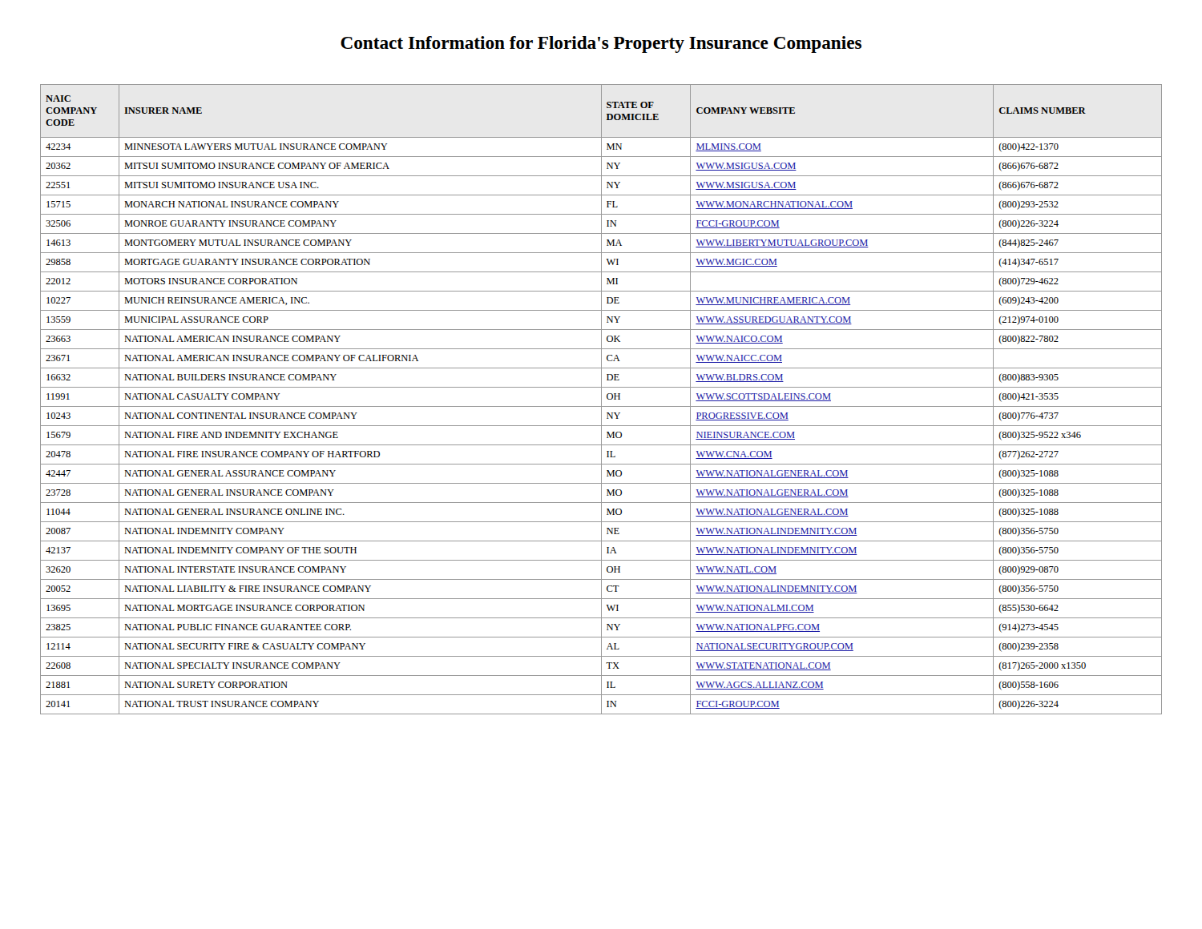Contact Information for Florida's Property Insurance Companies
| NAIC COMPANY CODE | INSURER NAME | STATE OF DOMICILE | COMPANY WEBSITE | CLAIMS NUMBER |
| --- | --- | --- | --- | --- |
| 42234 | MINNESOTA LAWYERS MUTUAL INSURANCE COMPANY | MN | MLMINS.COM | (800)422-1370 |
| 20362 | MITSUI SUMITOMO INSURANCE COMPANY OF AMERICA | NY | WWW.MSIGUSA.COM | (866)676-6872 |
| 22551 | MITSUI SUMITOMO INSURANCE USA INC. | NY | WWW.MSIGUSA.COM | (866)676-6872 |
| 15715 | MONARCH NATIONAL INSURANCE COMPANY | FL | WWW.MONARCHNATIONAL.COM | (800)293-2532 |
| 32506 | MONROE GUARANTY INSURANCE COMPANY | IN | FCCI-GROUP.COM | (800)226-3224 |
| 14613 | MONTGOMERY MUTUAL INSURANCE COMPANY | MA | WWW.LIBERTYMUTUALGROUP.COM | (844)825-2467 |
| 29858 | MORTGAGE GUARANTY INSURANCE CORPORATION | WI | WWW.MGIC.COM | (414)347-6517 |
| 22012 | MOTORS INSURANCE CORPORATION | MI | | (800)729-4622 |
| 10227 | MUNICH REINSURANCE AMERICA, INC. | DE | WWW.MUNICHREAMERICA.COM | (609)243-4200 |
| 13559 | MUNICIPAL ASSURANCE CORP | NY | WWW.ASSUREDGUARANTY.COM | (212)974-0100 |
| 23663 | NATIONAL AMERICAN INSURANCE COMPANY | OK | WWW.NAICO.COM | (800)822-7802 |
| 23671 | NATIONAL AMERICAN INSURANCE COMPANY OF CALIFORNIA | CA | WWW.NAICC.COM | |
| 16632 | NATIONAL BUILDERS INSURANCE COMPANY | DE | WWW.BLDRS.COM | (800)883-9305 |
| 11991 | NATIONAL CASUALTY COMPANY | OH | WWW.SCOTTSDALEINS.COM | (800)421-3535 |
| 10243 | NATIONAL CONTINENTAL INSURANCE COMPANY | NY | PROGRESSIVE.COM | (800)776-4737 |
| 15679 | NATIONAL FIRE AND INDEMNITY EXCHANGE | MO | NIEINSURANCE.COM | (800)325-9522 x346 |
| 20478 | NATIONAL FIRE INSURANCE COMPANY OF HARTFORD | IL | WWW.CNA.COM | (877)262-2727 |
| 42447 | NATIONAL GENERAL ASSURANCE COMPANY | MO | WWW.NATIONALGENERAL.COM | (800)325-1088 |
| 23728 | NATIONAL GENERAL INSURANCE COMPANY | MO | WWW.NATIONALGENERAL.COM | (800)325-1088 |
| 11044 | NATIONAL GENERAL INSURANCE ONLINE INC. | MO | WWW.NATIONALGENERAL.COM | (800)325-1088 |
| 20087 | NATIONAL INDEMNITY COMPANY | NE | WWW.NATIONALINDEMNITY.COM | (800)356-5750 |
| 42137 | NATIONAL INDEMNITY COMPANY OF THE SOUTH | IA | WWW.NATIONALINDEMNITY.COM | (800)356-5750 |
| 32620 | NATIONAL INTERSTATE INSURANCE COMPANY | OH | WWW.NATL.COM | (800)929-0870 |
| 20052 | NATIONAL LIABILITY & FIRE INSURANCE COMPANY | CT | WWW.NATIONALINDEMNITY.COM | (800)356-5750 |
| 13695 | NATIONAL MORTGAGE INSURANCE CORPORATION | WI | WWW.NATIONALMI.COM | (855)530-6642 |
| 23825 | NATIONAL PUBLIC FINANCE GUARANTEE CORP. | NY | WWW.NATIONALPFG.COM | (914)273-4545 |
| 12114 | NATIONAL SECURITY FIRE & CASUALTY COMPANY | AL | NATIONALSECURITYGROUP.COM | (800)239-2358 |
| 22608 | NATIONAL SPECIALTY INSURANCE COMPANY | TX | WWW.STATENATIONAL.COM | (817)265-2000 x1350 |
| 21881 | NATIONAL SURETY CORPORATION | IL | WWW.AGCS.ALLIANZ.COM | (800)558-1606 |
| 20141 | NATIONAL TRUST INSURANCE COMPANY | IN | FCCI-GROUP.COM | (800)226-3224 |